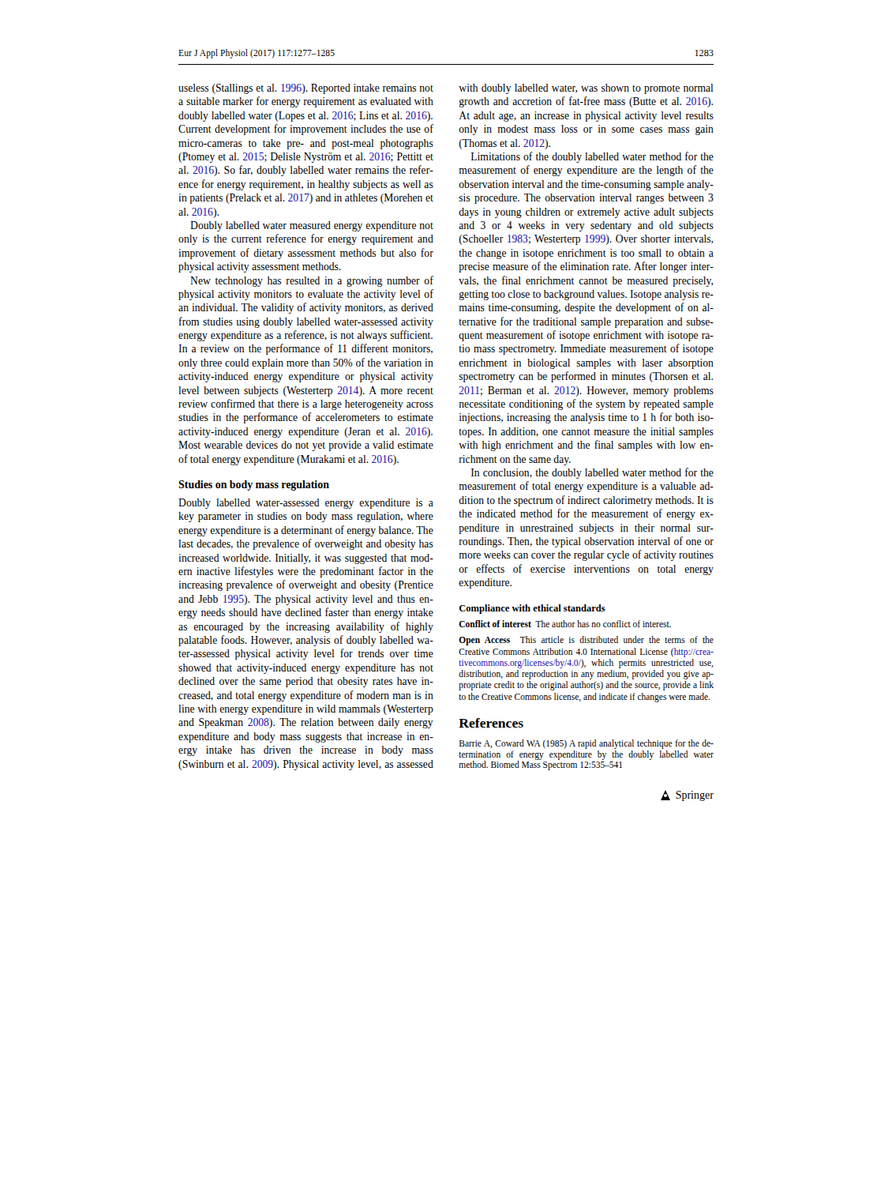Eur J Appl Physiol (2017) 117:1277–1285 1283
useless (Stallings et al. 1996). Reported intake remains not a suitable marker for energy requirement as evaluated with doubly labelled water (Lopes et al. 2016; Lins et al. 2016). Current development for improvement includes the use of micro-cameras to take pre- and post-meal photographs (Ptomey et al. 2015; Delisle Nyström et al. 2016; Pettitt et al. 2016). So far, doubly labelled water remains the reference for energy requirement, in healthy subjects as well as in patients (Prelack et al. 2017) and in athletes (Morehen et al. 2016).
Doubly labelled water measured energy expenditure not only is the current reference for energy requirement and improvement of dietary assessment methods but also for physical activity assessment methods.
New technology has resulted in a growing number of physical activity monitors to evaluate the activity level of an individual. The validity of activity monitors, as derived from studies using doubly labelled water-assessed activity energy expenditure as a reference, is not always sufficient. In a review on the performance of 11 different monitors, only three could explain more than 50% of the variation in activity-induced energy expenditure or physical activity level between subjects (Westerterp 2014). A more recent review confirmed that there is a large heterogeneity across studies in the performance of accelerometers to estimate activity-induced energy expenditure (Jeran et al. 2016). Most wearable devices do not yet provide a valid estimate of total energy expenditure (Murakami et al. 2016).
Studies on body mass regulation
Doubly labelled water-assessed energy expenditure is a key parameter in studies on body mass regulation, where energy expenditure is a determinant of energy balance. The last decades, the prevalence of overweight and obesity has increased worldwide. Initially, it was suggested that modern inactive lifestyles were the predominant factor in the increasing prevalence of overweight and obesity (Prentice and Jebb 1995). The physical activity level and thus energy needs should have declined faster than energy intake as encouraged by the increasing availability of highly palatable foods. However, analysis of doubly labelled water-assessed physical activity level for trends over time showed that activity-induced energy expenditure has not declined over the same period that obesity rates have increased, and total energy expenditure of modern man is in line with energy expenditure in wild mammals (Westerterp and Speakman 2008). The relation between daily energy expenditure and body mass suggests that increase in energy intake has driven the increase in body mass (Swinburn et al. 2009). Physical activity level, as assessed with doubly labelled water, was shown to promote normal growth and accretion of fat-free mass (Butte et al. 2016). At adult age, an increase in physical activity level results only in modest mass loss or in some cases mass gain (Thomas et al. 2012).
Limitations of the doubly labelled water method for the measurement of energy expenditure are the length of the observation interval and the time-consuming sample analysis procedure. The observation interval ranges between 3 days in young children or extremely active adult subjects and 3 or 4 weeks in very sedentary and old subjects (Schoeller 1983; Westerterp 1999). Over shorter intervals, the change in isotope enrichment is too small to obtain a precise measure of the elimination rate. After longer intervals, the final enrichment cannot be measured precisely, getting too close to background values. Isotope analysis remains time-consuming, despite the development of on alternative for the traditional sample preparation and subsequent measurement of isotope enrichment with isotope ratio mass spectrometry. Immediate measurement of isotope enrichment in biological samples with laser absorption spectrometry can be performed in minutes (Thorsen et al. 2011; Berman et al. 2012). However, memory problems necessitate conditioning of the system by repeated sample injections, increasing the analysis time to 1 h for both isotopes. In addition, one cannot measure the initial samples with high enrichment and the final samples with low enrichment on the same day.
In conclusion, the doubly labelled water method for the measurement of total energy expenditure is a valuable addition to the spectrum of indirect calorimetry methods. It is the indicated method for the measurement of energy expenditure in unrestrained subjects in their normal surroundings. Then, the typical observation interval of one or more weeks can cover the regular cycle of activity routines or effects of exercise interventions on total energy expenditure.
Compliance with ethical standards
Conflict of interest The author has no conflict of interest.
Open Access This article is distributed under the terms of the Creative Commons Attribution 4.0 International License (http://crea­tivecommons.org/licenses/by/4.0/), which permits unrestricted use, distribution, and reproduction in any medium, provided you give appropriate credit to the original author(s) and the source, provide a link to the Creative Commons license, and indicate if changes were made.
References
Barrie A, Coward WA (1985) A rapid analytical technique for the determination of energy expenditure by the doubly labelled water method. Biomed Mass Spectrom 12:535–541
Springer